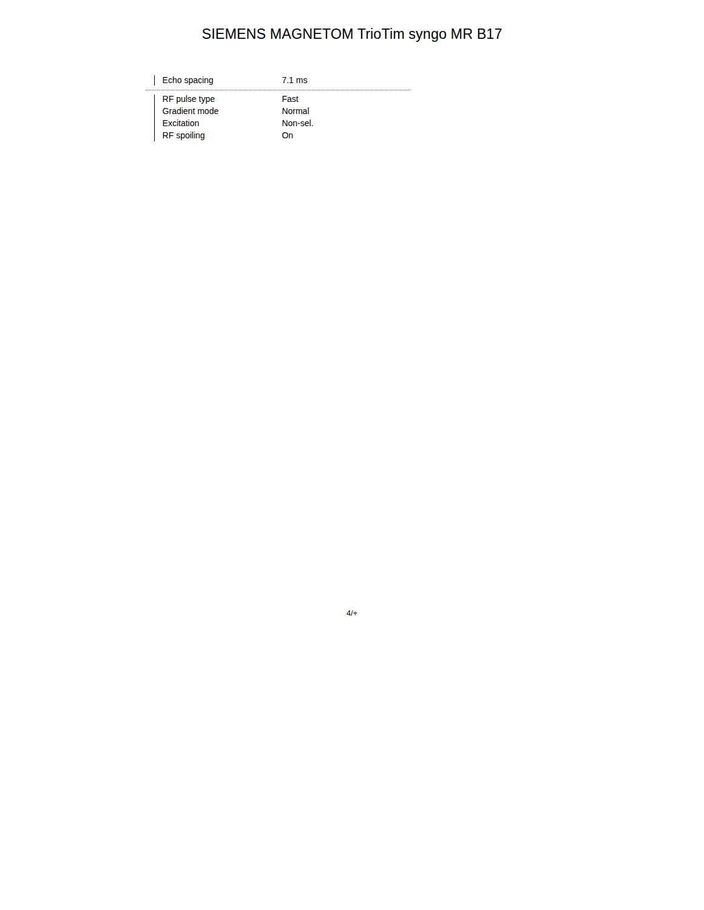SIEMENS MAGNETOM TrioTim syngo MR B17
Echo spacing
7.1 ms
RF pulse type
Fast
Gradient mode
Normal
Excitation
Non-sel.
RF spoiling
On
4/+